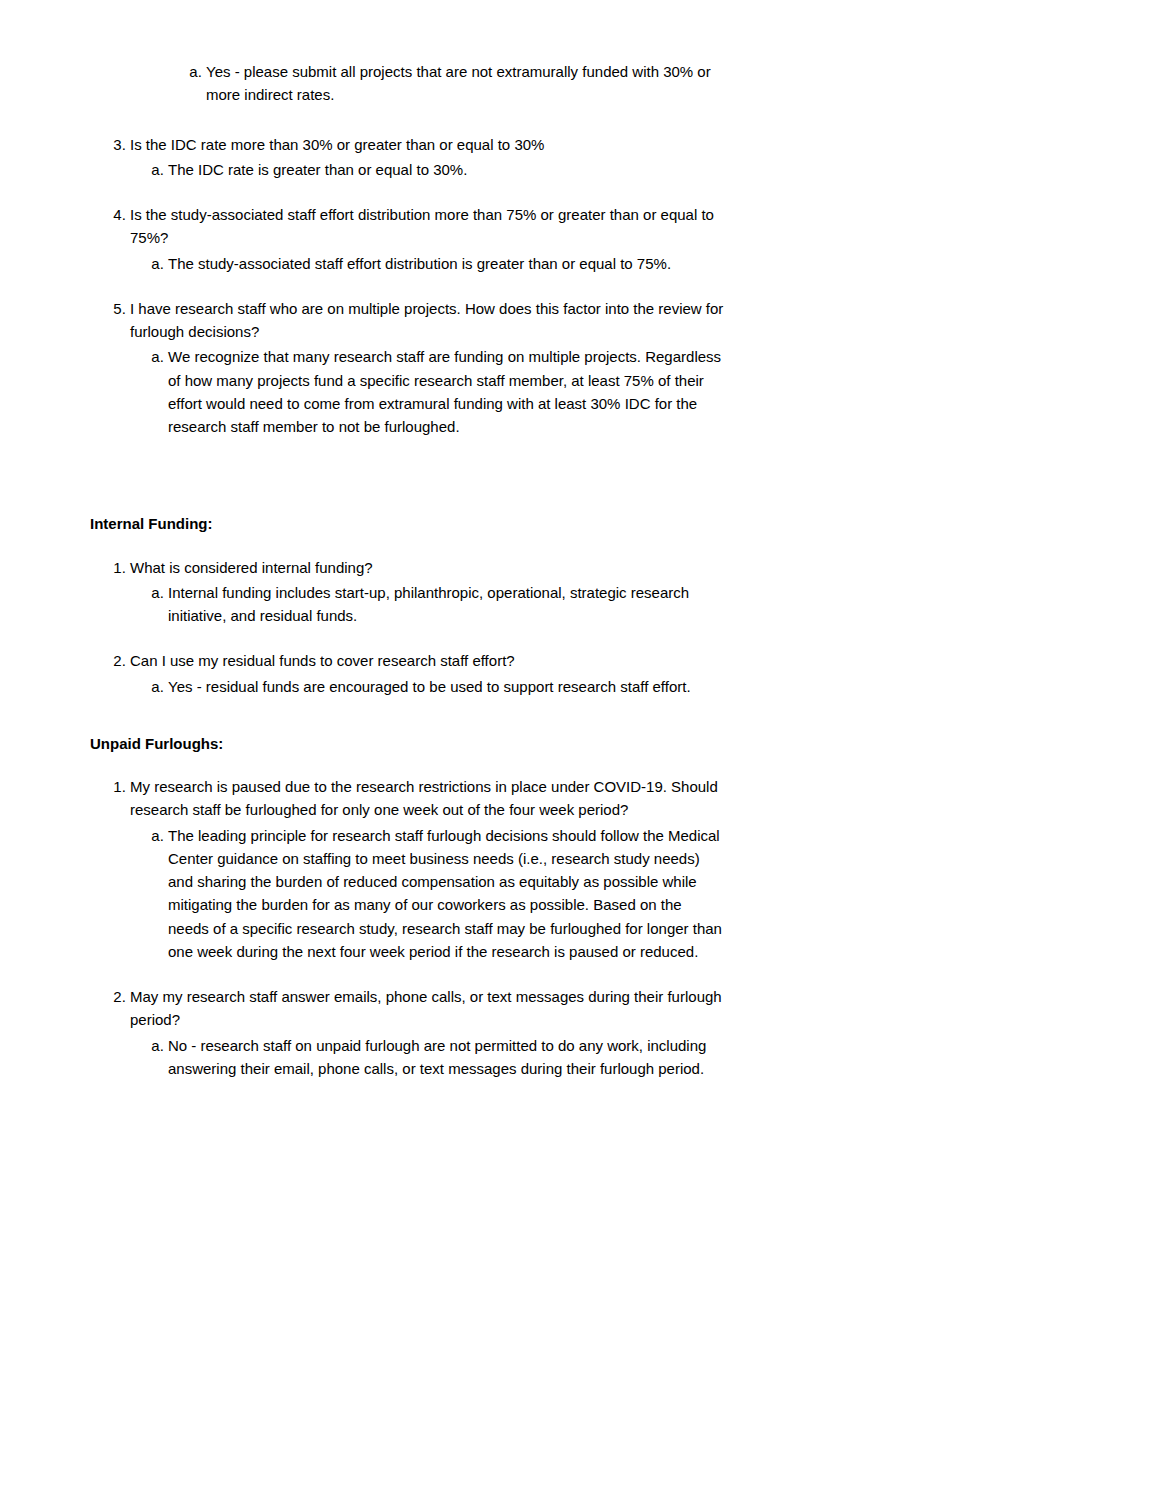Yes - please submit all projects that are not extramurally funded with 30% or more indirect rates.
Is the IDC rate more than 30% or greater than or equal to 30%
The IDC rate is greater than or equal to 30%.
Is the study-associated staff effort distribution more than 75% or greater than or equal to 75%?
The study-associated staff effort distribution is greater than or equal to 75%.
I have research staff who are on multiple projects. How does this factor into the review for furlough decisions?
We recognize that many research staff are funding on multiple projects. Regardless of how many projects fund a specific research staff member, at least 75% of their effort would need to come from extramural funding with at least 30% IDC for the research staff member to not be furloughed.
Internal Funding:
What is considered internal funding?
Internal funding includes start-up, philanthropic, operational, strategic research initiative, and residual funds.
Can I use my residual funds to cover research staff effort?
Yes - residual funds are encouraged to be used to support research staff effort.
Unpaid Furloughs:
My research is paused due to the research restrictions in place under COVID-19. Should research staff be furloughed for only one week out of the four week period?
The leading principle for research staff furlough decisions should follow the Medical Center guidance on staffing to meet business needs (i.e., research study needs) and sharing the burden of reduced compensation as equitably as possible while mitigating the burden for as many of our coworkers as possible. Based on the needs of a specific research study, research staff may be furloughed for longer than one week during the next four week period if the research is paused or reduced.
May my research staff answer emails, phone calls, or text messages during their furlough period?
No - research staff on unpaid furlough are not permitted to do any work, including answering their email, phone calls, or text messages during their furlough period.